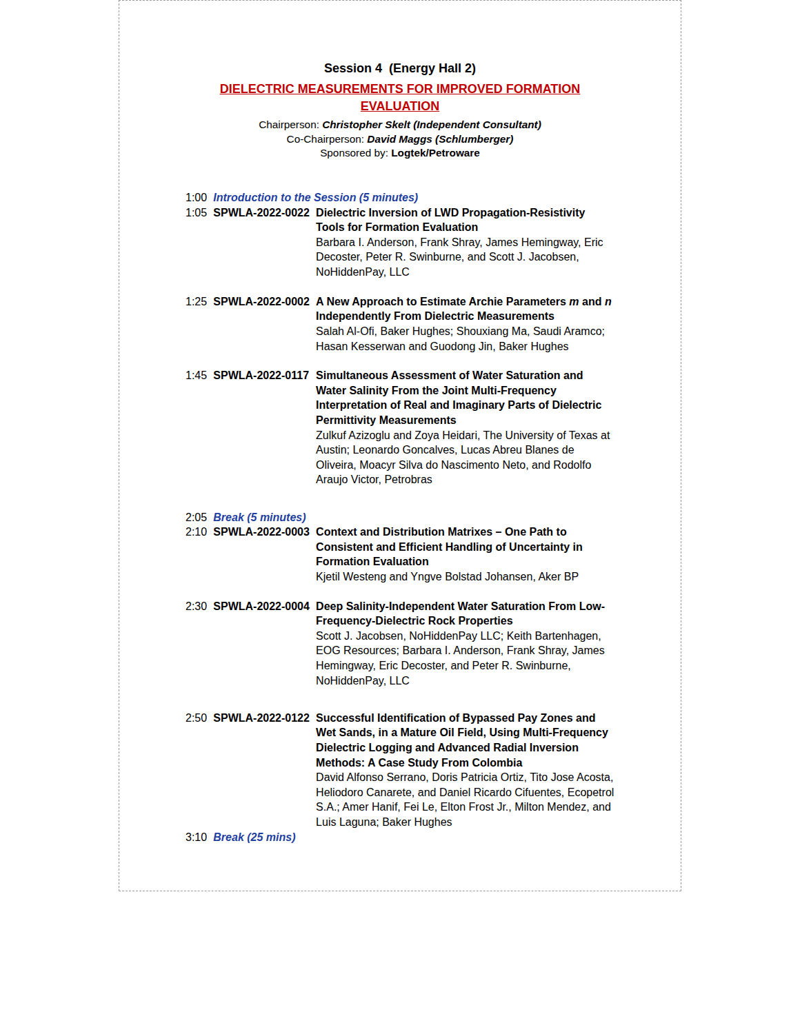Session 4 (Energy Hall 2)
DIELECTRIC MEASUREMENTS FOR IMPROVED FORMATION EVALUATION
Chairperson: Christopher Skelt (Independent Consultant)
Co-Chairperson: David Maggs (Schlumberger)
Sponsored by: Logtek/Petroware
| 1:00 | Introduction to the Session (5 minutes) |
| 1:05 | SPWLA-2022-0022 | Dielectric Inversion of LWD Propagation-Resistivity Tools for Formation Evaluation Barbara I. Anderson, Frank Shray, James Hemingway, Eric Decoster, Peter R. Swinburne, and Scott J. Jacobsen, NoHiddenPay, LLC |
| 1:25 | SPWLA-2022-0002 | A New Approach to Estimate Archie Parameters m and n Independently From Dielectric Measurements Salah Al-Ofi, Baker Hughes; Shouxiang Ma, Saudi Aramco; Hasan Kesserwan and Guodong Jin, Baker Hughes |
| 1:45 | SPWLA-2022-0117 | Simultaneous Assessment of Water Saturation and Water Salinity From the Joint Multi-Frequency Interpretation of Real and Imaginary Parts of Dielectric Permittivity Measurements Zulkuf Azizoglu and Zoya Heidari, The University of Texas at Austin; Leonardo Goncalves, Lucas Abreu Blanes de Oliveira, Moacyr Silva do Nascimento Neto, and Rodolfo Araujo Victor, Petrobras |
| 2:05 | Break (5 minutes) |
| 2:10 | SPWLA-2022-0003 | Context and Distribution Matrixes – One Path to Consistent and Efficient Handling of Uncertainty in Formation Evaluation Kjetil Westeng and Yngve Bolstad Johansen, Aker BP |
| 2:30 | SPWLA-2022-0004 | Deep Salinity-Independent Water Saturation From Low-Frequency-Dielectric Rock Properties Scott J. Jacobsen, NoHiddenPay LLC; Keith Bartenhagen, EOG Resources; Barbara I. Anderson, Frank Shray, James Hemingway, Eric Decoster, and Peter R. Swinburne, NoHiddenPay, LLC |
| 2:50 | SPWLA-2022-0122 | Successful Identification of Bypassed Pay Zones and Wet Sands, in a Mature Oil Field, Using Multi-Frequency Dielectric Logging and Advanced Radial Inversion Methods: A Case Study From Colombia David Alfonso Serrano, Doris Patricia Ortiz, Tito Jose Acosta, Heliodoro Canarete, and Daniel Ricardo Cifuentes, Ecopetrol S.A.; Amer Hanif, Fei Le, Elton Frost Jr., Milton Mendez, and Luis Laguna; Baker Hughes |
| 3:10 | Break (25 mins) |